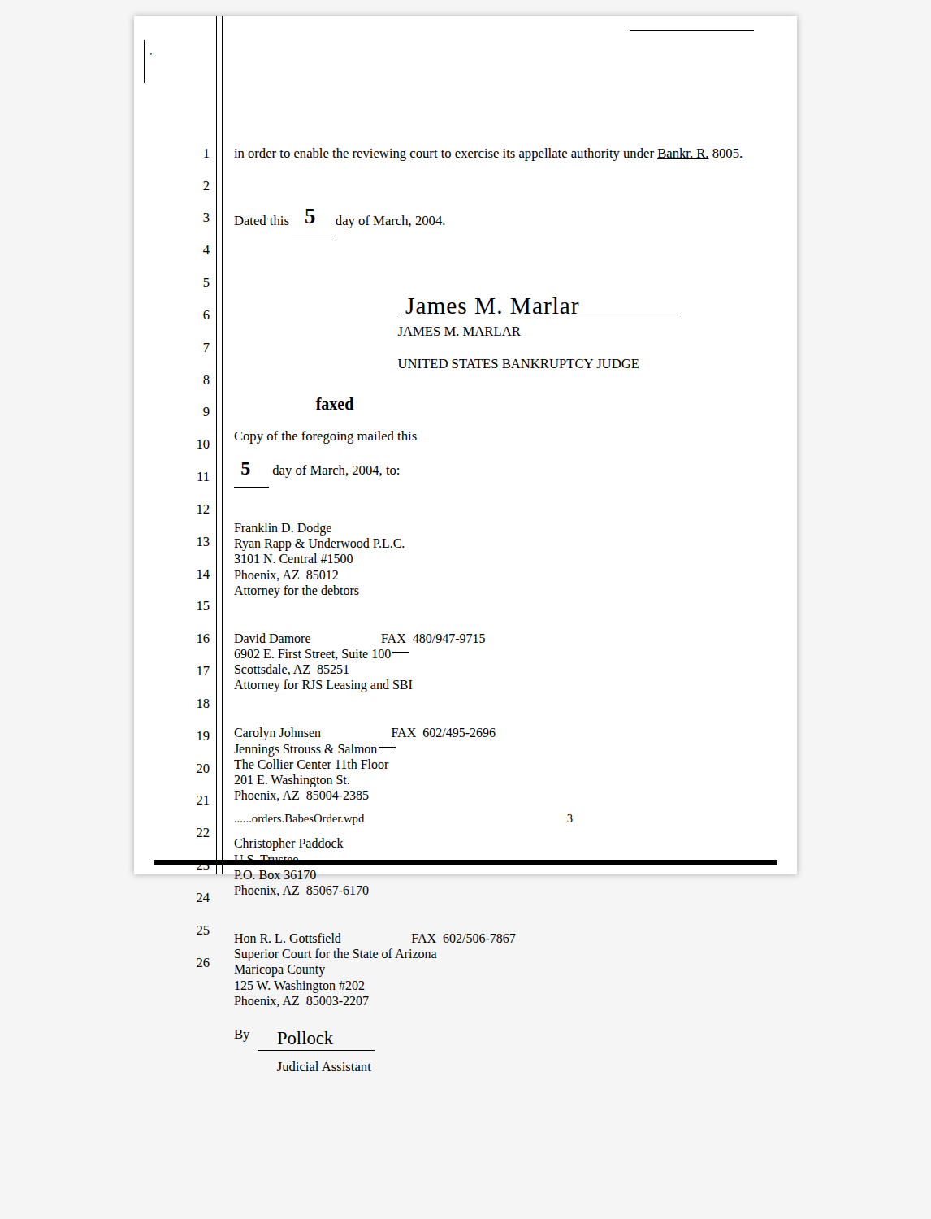,
1
2
3
4
5
6
7
8
9
10
11
12
13
14
15
16
17
18
19
20
21
22
23
24
25
26
in order to enable the reviewing court to exercise its appellate authority under Bankr. R. 8005.
Dated this 5day of March, 2004.
James M. Marlar
JAMES M. MARLAR
UNITED STATES BANKRUPTCY JUDGE
faxed
Copy of the foregoing mailed this
5 day of March, 2004, to:
Franklin D. Dodge
Ryan Rapp & Underwood P.L.C.
3101 N. Central #1500
Phoenix, AZ 85012
Attorney for the debtors
David DamoreFAX 480/947-9715
6902 E. First Street, Suite 100
Scottsdale, AZ 85251
Attorney for RJS Leasing and SBI
Carolyn JohnsenFAX 602/495-2696
Jennings Strouss & Salmon
The Collier Center 11th Floor
201 E. Washington St.
Phoenix, AZ 85004-2385
Christopher Paddock
U.S. Trustee
P.O. Box 36170
Phoenix, AZ 85067-6170
Hon R. L. GottsfieldFAX 602/506-7867
Superior Court for the State of Arizona
Maricopa County
125 W. Washington #202
Phoenix, AZ 85003-2207
ByPollock
Judicial Assistant
......orders.BabesOrder.wpd 3